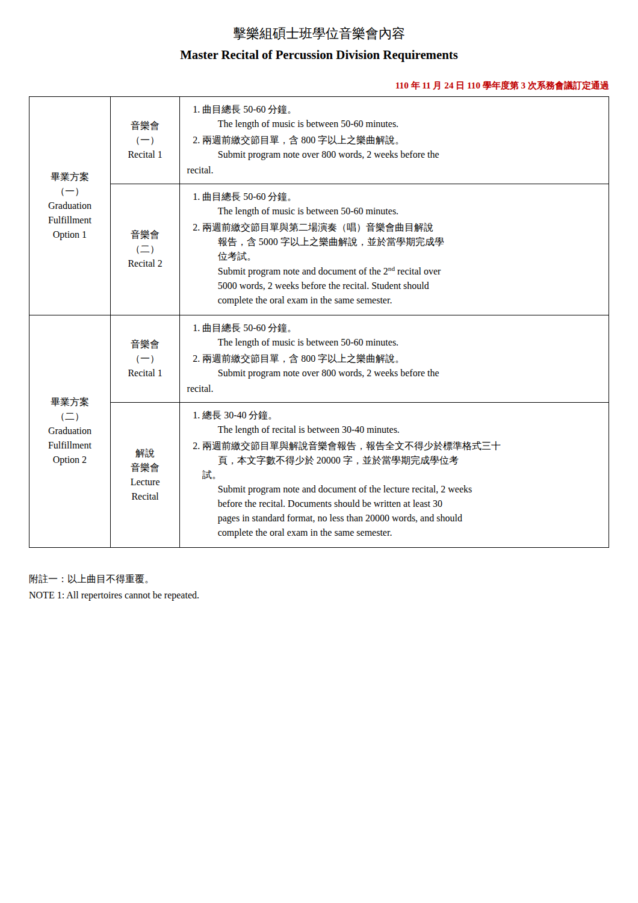擊樂組碩士班學位音樂會內容
Master Recital of Percussion Division Requirements
110 年 11 月 24 日 110 學年度第 3 次系務會議訂定通過
| 畢業方案 （一） Graduation Fulfillment Option 1 | 音樂會 （一） Recital 1 | 曲目總長 50-60 分鐘。 The length of music is between 50-60 minutes. 兩週前繳交節目單，含 800 字以上之樂曲解說。 Submit program note over 800 words, 2 weeks before the recital. |
| 音樂會 （二） Recital 2 | 曲目總長 50-60 分鐘。 The length of music is between 50-60 minutes. 兩週前繳交節目單與第二場演奏（唱）音樂會曲目解說 報告，含 5000 字以上之樂曲解說，並於當學期完成學 位考試。 Submit program note and document of the 2 nd recital over 5000 words, 2 weeks before the recital. Student should complete the oral exam in the same semester. |
| 畢業方案 （二） Graduation Fulfillment Option 2 | 音樂會 （一） Recital 1 | 曲目總長 50-60 分鐘。 The length of music is between 50-60 minutes. 兩週前繳交節目單，含 800 字以上之樂曲解說。 Submit program note over 800 words, 2 weeks before the recital. |
| 解說 音樂會 Lecture Recital | 總長 30-40 分鐘。 The length of recital is between 30-40 minutes. 兩週前繳交節目單與解說音樂會報告，報告全文不得少於標準格式三十 頁，本文字數不得少於 20000 字，並於當學期完成學位考 試。 Submit program note and document of the lecture recital, 2 weeks before the recital. Documents should be written at least 30 pages in standard format, no less than 20000 words, and should complete the oral exam in the same semester. |
附註一：以上曲目不得重覆。
NOTE 1: All repertoires cannot be repeated.